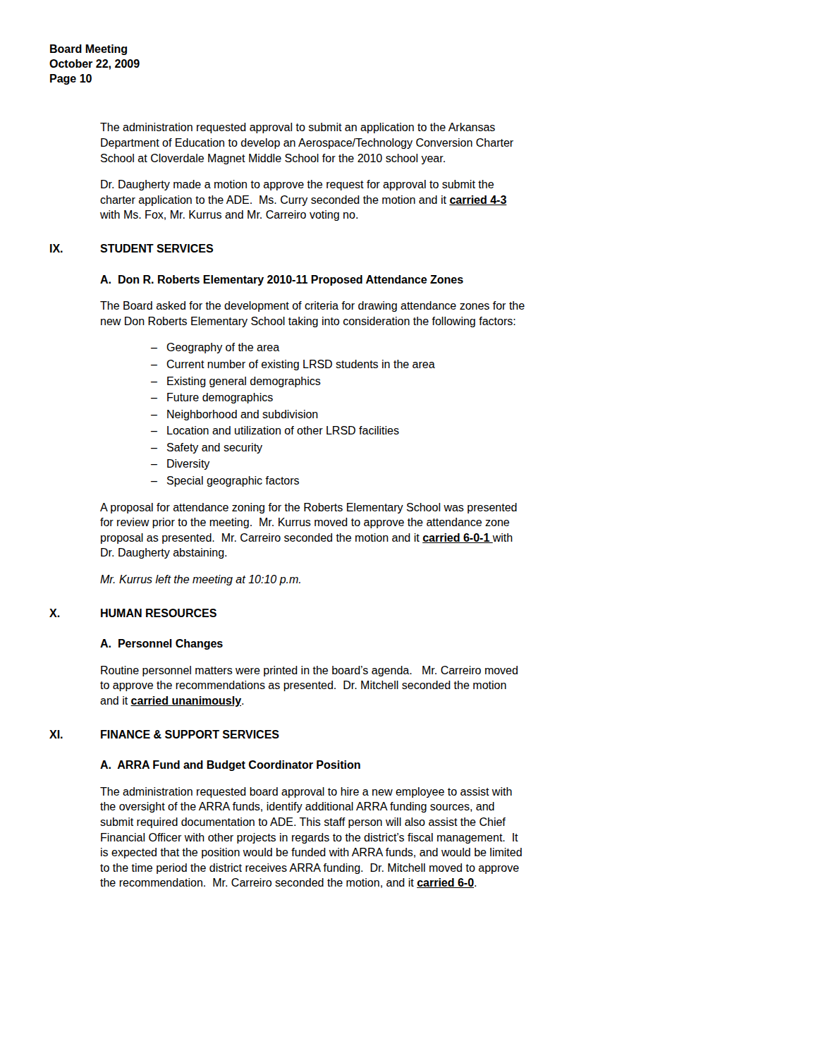Board Meeting
October 22, 2009
Page 10
The administration requested approval to submit an application to the Arkansas Department of Education to develop an Aerospace/Technology Conversion Charter School at Cloverdale Magnet Middle School for the 2010 school year.
Dr. Daugherty made a motion to approve the request for approval to submit the charter application to the ADE. Ms. Curry seconded the motion and it carried 4-3 with Ms. Fox, Mr. Kurrus and Mr. Carreiro voting no.
IX.
STUDENT SERVICES
A. Don R. Roberts Elementary 2010-11 Proposed Attendance Zones
The Board asked for the development of criteria for drawing attendance zones for the new Don Roberts Elementary School taking into consideration the following factors:
Geography of the area
Current number of existing LRSD students in the area
Existing general demographics
Future demographics
Neighborhood and subdivision
Location and utilization of other LRSD facilities
Safety and security
Diversity
Special geographic factors
A proposal for attendance zoning for the Roberts Elementary School was presented for review prior to the meeting. Mr. Kurrus moved to approve the attendance zone proposal as presented. Mr. Carreiro seconded the motion and it carried 6-0-1 with Dr. Daugherty abstaining.
Mr. Kurrus left the meeting at 10:10 p.m.
X.
HUMAN RESOURCES
A. Personnel Changes
Routine personnel matters were printed in the board’s agenda. Mr. Carreiro moved to approve the recommendations as presented. Dr. Mitchell seconded the motion and it carried unanimously.
XI.
FINANCE & SUPPORT SERVICES
A. ARRA Fund and Budget Coordinator Position
The administration requested board approval to hire a new employee to assist with the oversight of the ARRA funds, identify additional ARRA funding sources, and submit required documentation to ADE. This staff person will also assist the Chief Financial Officer with other projects in regards to the district’s fiscal management. It is expected that the position would be funded with ARRA funds, and would be limited to the time period the district receives ARRA funding. Dr. Mitchell moved to approve the recommendation. Mr. Carreiro seconded the motion, and it carried 6-0.